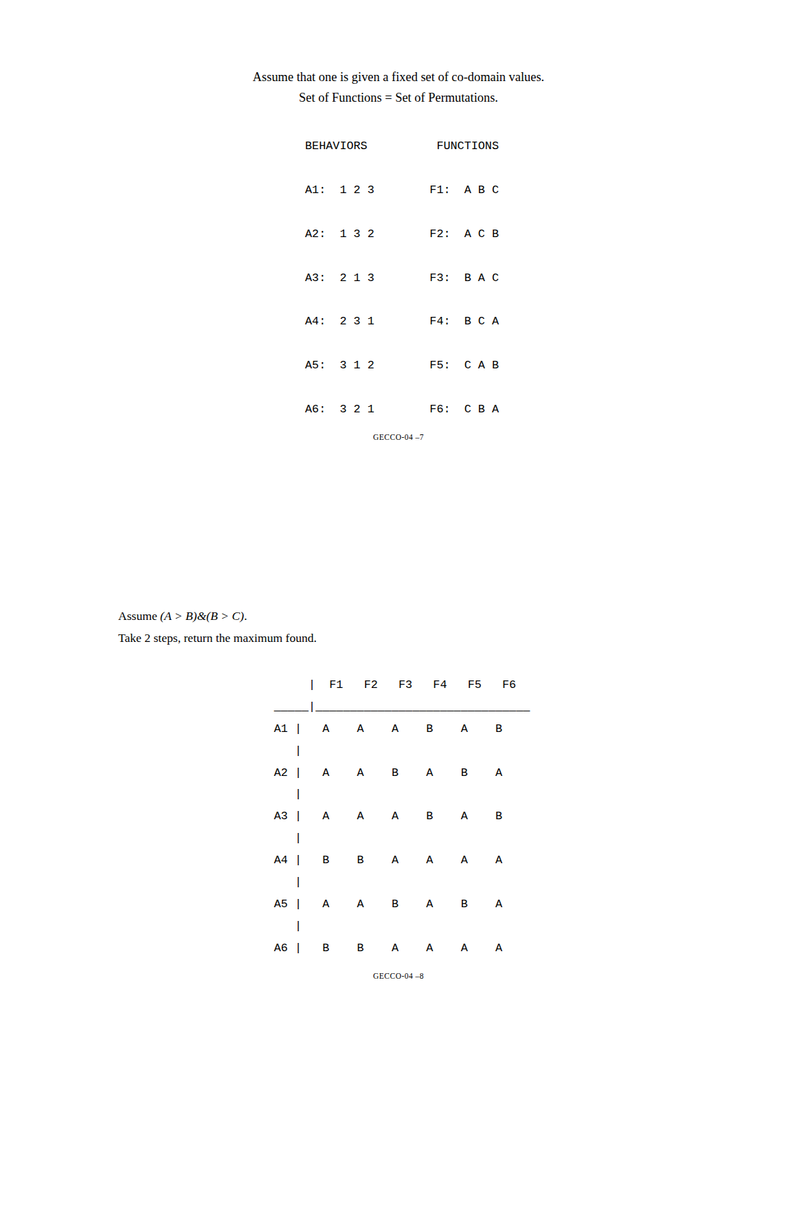Assume that one is given a fixed set of co-domain values.
Set of Functions = Set of Permutations.
 BEHAVIORS          FUNCTIONS

 A1:  1 2 3        F1:  A B C

 A2:  1 3 2        F2:  A C B

 A3:  2 1 3        F3:  B A C

 A4:  2 3 1        F4:  B C A

 A5:  3 1 2        F5:  C A B

 A6:  3 2 1        F6:  C B A
GECCO-04 –7
Assume (A > B)&(B > C).
Take 2 steps, return the maximum found.
      |  F1   F2   F3   F4   F5   F6
 _____|_______________________________
 A1 |   A    A    A    B    A    B
    |
 A2 |   A    A    B    A    B    A
    |
 A3 |   A    A    A    B    A    B
    |
 A4 |   B    B    A    A    A    A
    |
 A5 |   A    A    B    A    B    A
    |
 A6 |   B    B    A    A    A    A
GECCO-04 –8